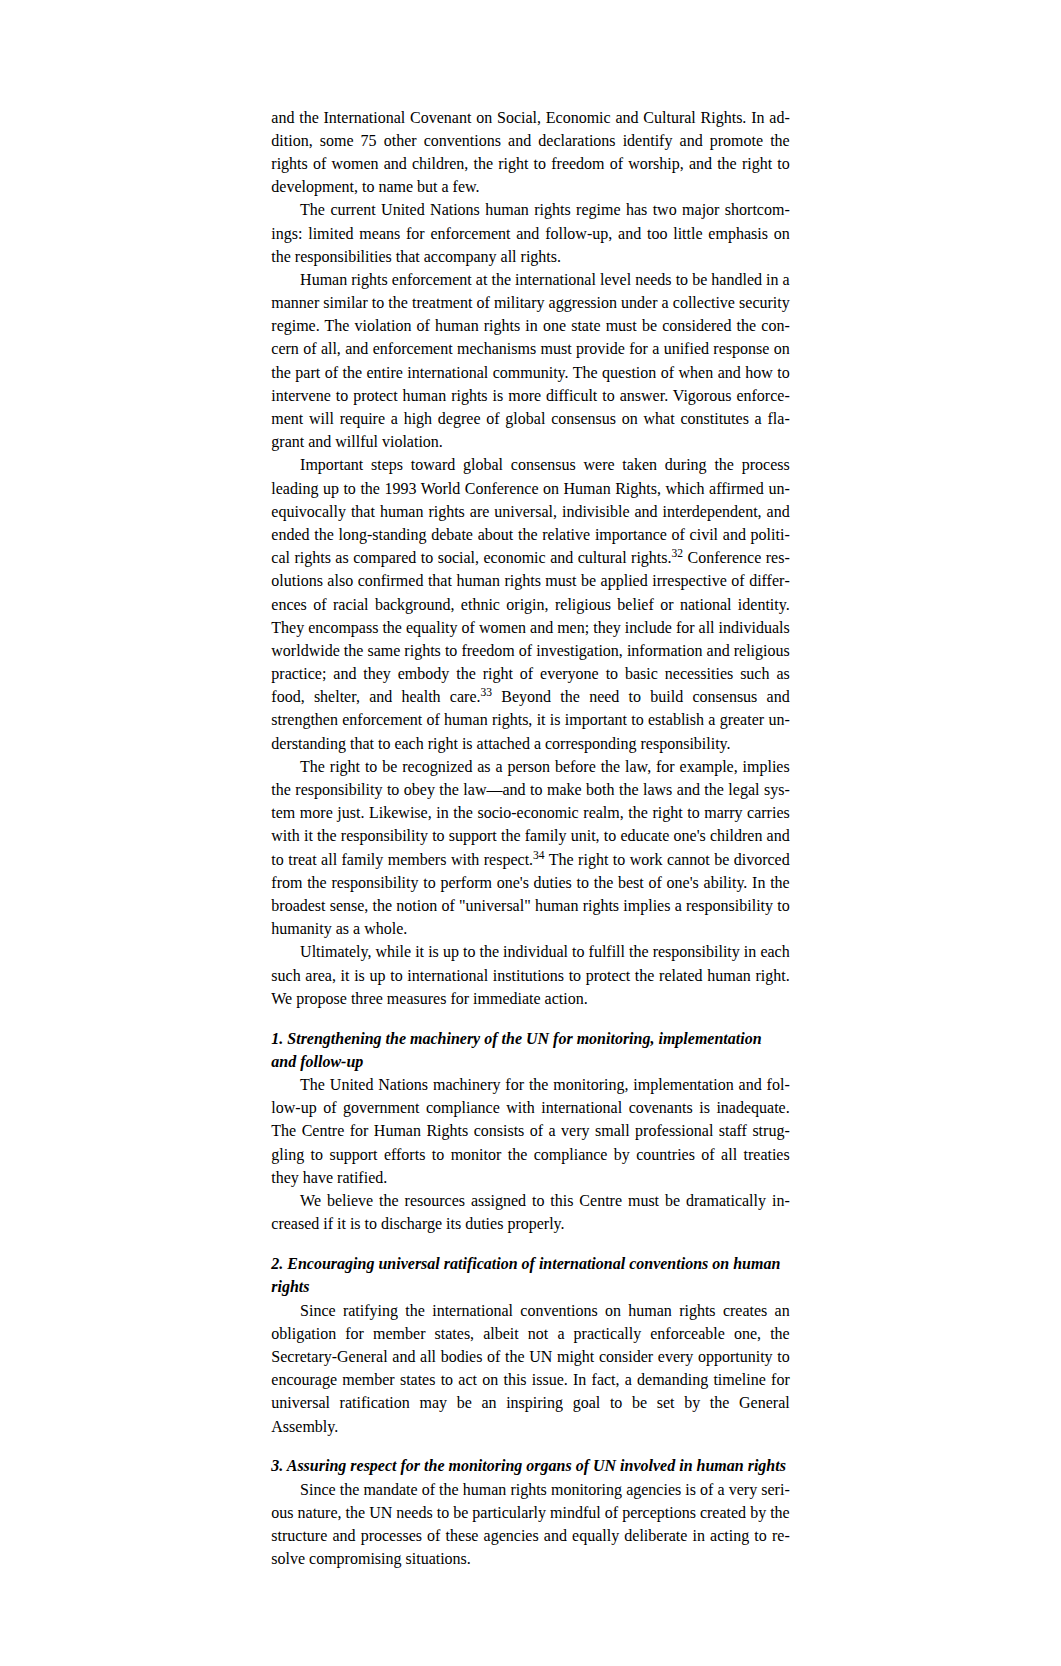and the International Covenant on Social, Economic and Cultural Rights. In addition, some 75 other conventions and declarations identify and promote the rights of women and children, the right to freedom of worship, and the right to development, to name but a few.
The current United Nations human rights regime has two major shortcomings: limited means for enforcement and follow-up, and too little emphasis on the responsibilities that accompany all rights.
Human rights enforcement at the international level needs to be handled in a manner similar to the treatment of military aggression under a collective security regime. The violation of human rights in one state must be considered the concern of all, and enforcement mechanisms must provide for a unified response on the part of the entire international community. The question of when and how to intervene to protect human rights is more difficult to answer. Vigorous enforcement will require a high degree of global consensus on what constitutes a flagrant and willful violation.
Important steps toward global consensus were taken during the process leading up to the 1993 World Conference on Human Rights, which affirmed unequivocally that human rights are universal, indivisible and interdependent, and ended the long-standing debate about the relative importance of civil and political rights as compared to social, economic and cultural rights.32 Conference resolutions also confirmed that human rights must be applied irrespective of differences of racial background, ethnic origin, religious belief or national identity. They encompass the equality of women and men; they include for all individuals worldwide the same rights to freedom of investigation, information and religious practice; and they embody the right of everyone to basic necessities such as food, shelter, and health care.33 Beyond the need to build consensus and strengthen enforcement of human rights, it is important to establish a greater understanding that to each right is attached a corresponding responsibility.
The right to be recognized as a person before the law, for example, implies the responsibility to obey the law—and to make both the laws and the legal system more just. Likewise, in the socio-economic realm, the right to marry carries with it the responsibility to support the family unit, to educate one's children and to treat all family members with respect.34 The right to work cannot be divorced from the responsibility to perform one's duties to the best of one's ability. In the broadest sense, the notion of "universal" human rights implies a responsibility to humanity as a whole.
Ultimately, while it is up to the individual to fulfill the responsibility in each such area, it is up to international institutions to protect the related human right. We propose three measures for immediate action.
1. Strengthening the machinery of the UN for monitoring, implementation and follow-up
The United Nations machinery for the monitoring, implementation and follow-up of government compliance with international covenants is inadequate. The Centre for Human Rights consists of a very small professional staff struggling to support efforts to monitor the compliance by countries of all treaties they have ratified.
We believe the resources assigned to this Centre must be dramatically increased if it is to discharge its duties properly.
2. Encouraging universal ratification of international conventions on human rights
Since ratifying the international conventions on human rights creates an obligation for member states, albeit not a practically enforceable one, the Secretary-General and all bodies of the UN might consider every opportunity to encourage member states to act on this issue. In fact, a demanding timeline for universal ratification may be an inspiring goal to be set by the General Assembly.
3. Assuring respect for the monitoring organs of UN involved in human rights
Since the mandate of the human rights monitoring agencies is of a very serious nature, the UN needs to be particularly mindful of perceptions created by the structure and processes of these agencies and equally deliberate in acting to resolve compromising situations.